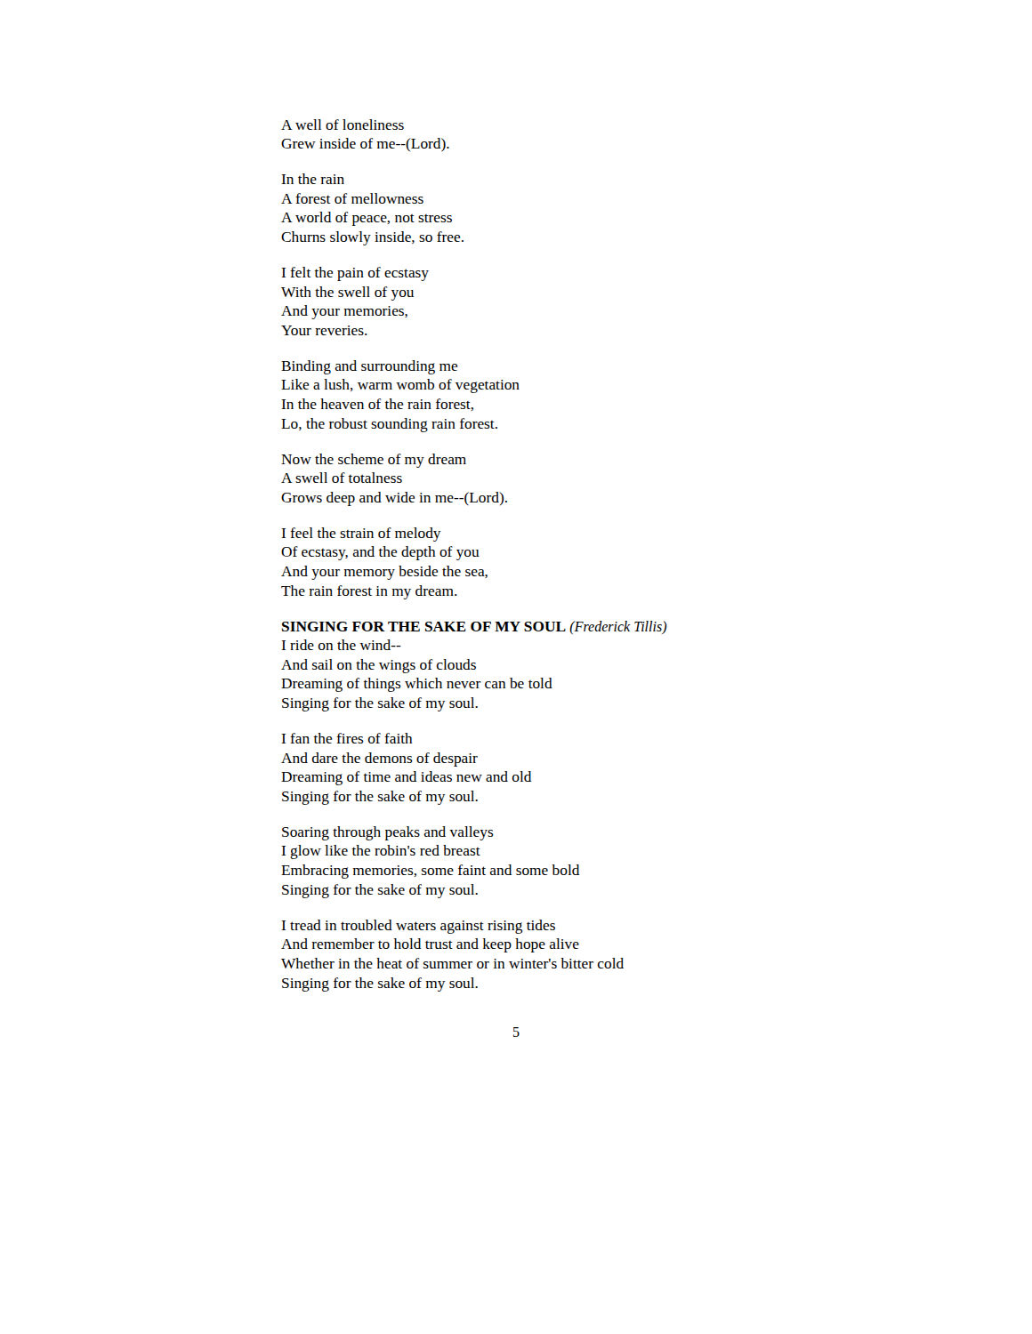A well of loneliness
Grew inside of me--(Lord).
In the rain
A forest of mellowness
A world of peace, not stress
Churns slowly inside, so free.
I felt the pain of ecstasy
With the swell of you
And your memories,
Your reveries.
Binding and surrounding me
Like a lush, warm womb of vegetation
In the heaven of the rain forest,
Lo, the robust sounding rain forest.
Now the scheme of my dream
A swell of totalness
Grows deep and wide in me--(Lord).
I feel the strain of melody
Of ecstasy, and the depth of you
And your memory beside the sea,
The rain forest in my dream.
SINGING FOR THE SAKE OF MY SOUL
(Frederick Tillis)
I ride on the wind--
And sail on the wings of clouds
Dreaming of things which never can be told
Singing for the sake of my soul.
I fan the fires of faith
And dare the demons of despair
Dreaming of time and ideas new and old
Singing for the sake of my soul.
Soaring through peaks and valleys
I glow like the robin's red breast
Embracing memories, some faint and some bold
Singing for the sake of my soul.
I tread in troubled waters against rising tides
And remember to hold trust and keep hope alive
Whether in the heat of summer or in winter's bitter cold
Singing for the sake of my soul.
5